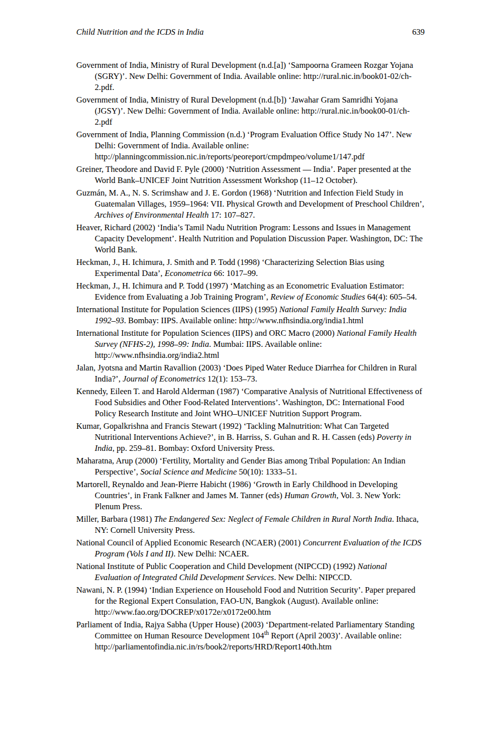Child Nutrition and the ICDS in India 639
Government of India, Ministry of Rural Development (n.d.[a]) ‘Sampoorna Grameen Rozgar Yojana (SGRY)’. New Delhi: Government of India. Available online: http://rural.nic.in/book01-02/ch-2.pdf.
Government of India, Ministry of Rural Development (n.d.[b]) ‘Jawahar Gram Samridhi Yojana (JGSY)’. New Delhi: Government of India. Available online: http://rural.nic.in/book00-01/ch-2.pdf
Government of India, Planning Commission (n.d.) ‘Program Evaluation Office Study No 147’. New Delhi: Government of India. Available online: http://planningcommission.nic.in/reports/peoreport/cmpdmpeo/volume1/147.pdf
Greiner, Theodore and David F. Pyle (2000) ‘Nutrition Assessment — India’. Paper presented at the World Bank–UNICEF Joint Nutrition Assessment Workshop (11–12 October).
Guzmán, M. A., N. S. Scrimshaw and J. E. Gordon (1968) ‘Nutrition and Infection Field Study in Guatemalan Villages, 1959–1964: VII. Physical Growth and Development of Preschool Children’, Archives of Environmental Health 17: 107–827.
Heaver, Richard (2002) ‘India’s Tamil Nadu Nutrition Program: Lessons and Issues in Management Capacity Development’. Health Nutrition and Population Discussion Paper. Washington, DC: The World Bank.
Heckman, J., H. Ichimura, J. Smith and P. Todd (1998) ‘Characterizing Selection Bias using Experimental Data’, Econometrica 66: 1017–99.
Heckman, J., H. Ichimura and P. Todd (1997) ‘Matching as an Econometric Evaluation Estimator: Evidence from Evaluating a Job Training Program’, Review of Economic Studies 64(4): 605–54.
International Institute for Population Sciences (IIPS) (1995) National Family Health Survey: India 1992–93. Bombay: IIPS. Available online: http://www.nfhsindia.org/india1.html
International Institute for Population Sciences (IIPS) and ORC Macro (2000) National Family Health Survey (NFHS-2), 1998–99: India. Mumbai: IIPS. Available online: http://www.nfhsindia.org/india2.html
Jalan, Jyotsna and Martin Ravallion (2003) ‘Does Piped Water Reduce Diarrhea for Children in Rural India?’, Journal of Econometrics 12(1): 153–73.
Kennedy, Eileen T. and Harold Alderman (1987) ‘Comparative Analysis of Nutritional Effectiveness of Food Subsidies and Other Food-Related Interventions’. Washington, DC: International Food Policy Research Institute and Joint WHO–UNICEF Nutrition Support Program.
Kumar, Gopalkrishna and Francis Stewart (1992) ‘Tackling Malnutrition: What Can Targeted Nutritional Interventions Achieve?’, in B. Harriss, S. Guhan and R. H. Cassen (eds) Poverty in India, pp. 259–81. Bombay: Oxford University Press.
Maharatna, Arup (2000) ‘Fertility, Mortality and Gender Bias among Tribal Population: An Indian Perspective’, Social Science and Medicine 50(10): 1333–51.
Martorell, Reynaldo and Jean-Pierre Habicht (1986) ‘Growth in Early Childhood in Developing Countries’, in Frank Falkner and James M. Tanner (eds) Human Growth, Vol. 3. New York: Plenum Press.
Miller, Barbara (1981) The Endangered Sex: Neglect of Female Children in Rural North India. Ithaca, NY: Cornell University Press.
National Council of Applied Economic Research (NCAER) (2001) Concurrent Evaluation of the ICDS Program (Vols I and II). New Delhi: NCAER.
National Institute of Public Cooperation and Child Development (NIPCCD) (1992) National Evaluation of Integrated Child Development Services. New Delhi: NIPCCD.
Nawani, N. P. (1994) ‘Indian Experience on Household Food and Nutrition Security’. Paper prepared for the Regional Expert Consulation, FAO-UN, Bangkok (August). Available online: http://www.fao.org/DOCREP/x0172e/x0172e00.htm
Parliament of India, Rajya Sabha (Upper House) (2003) ‘Department-related Parliamentary Standing Committee on Human Resource Development 104th Report (April 2003)’. Available online: http://parliamentofindia.nic.in/rs/book2/reports/HRD/Report140th.htm